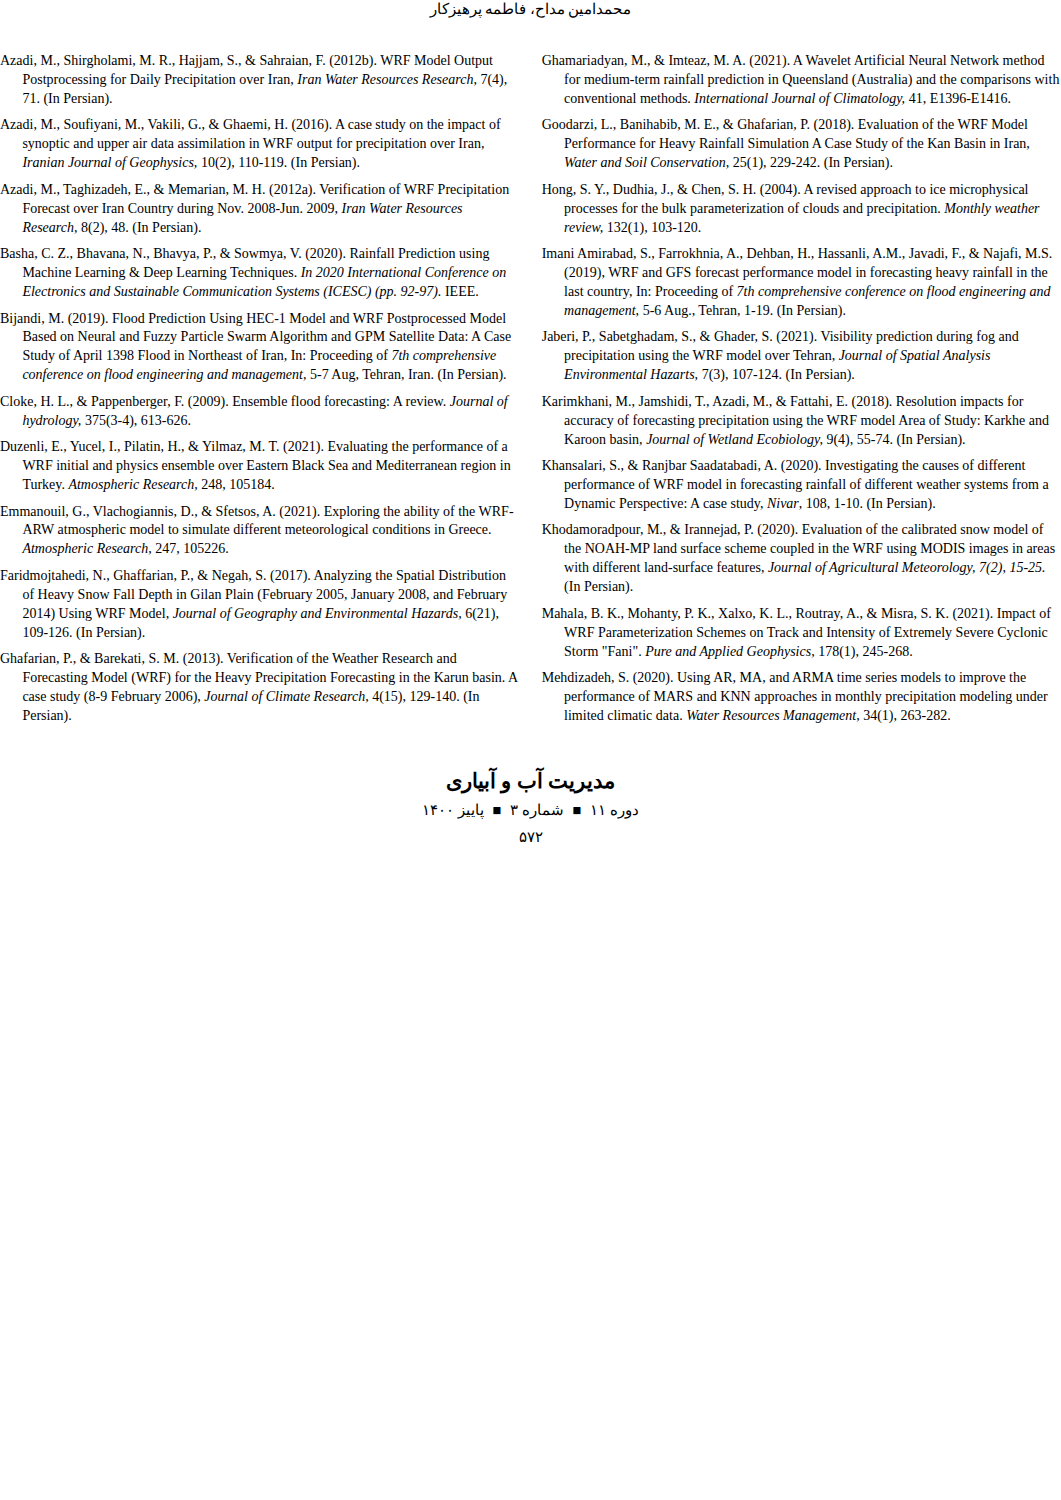محمدامین مداح، فاطمه پرهیزکار
Azadi, M., Shirgholami, M. R., Hajjam, S., & Sahraian, F. (2012b). WRF Model Output Postprocessing for Daily Precipitation over Iran, Iran Water Resources Research, 7(4), 71. (In Persian).
Azadi, M., Soufiyani, M., Vakili, G., & Ghaemi, H. (2016). A case study on the impact of synoptic and upper air data assimilation in WRF output for precipitation over Iran, Iranian Journal of Geophysics, 10(2), 110-119. (In Persian).
Azadi, M., Taghizadeh, E., & Memarian, M. H. (2012a). Verification of WRF Precipitation Forecast over Iran Country during Nov. 2008-Jun. 2009, Iran Water Resources Research, 8(2), 48. (In Persian).
Basha, C. Z., Bhavana, N., Bhavya, P., & Sowmya, V. (2020). Rainfall Prediction using Machine Learning & Deep Learning Techniques. In 2020 International Conference on Electronics and Sustainable Communication Systems (ICESC) (pp. 92-97). IEEE.
Bijandi, M. (2019). Flood Prediction Using HEC-1 Model and WRF Postprocessed Model Based on Neural and Fuzzy Particle Swarm Algorithm and GPM Satellite Data: A Case Study of April 1398 Flood in Northeast of Iran, In: Proceeding of 7th comprehensive conference on flood engineering and management, 5-7 Aug, Tehran, Iran. (In Persian).
Cloke, H. L., & Pappenberger, F. (2009). Ensemble flood forecasting: A review. Journal of hydrology, 375(3-4), 613-626.
Duzenli, E., Yucel, I., Pilatin, H., & Yilmaz, M. T. (2021). Evaluating the performance of a WRF initial and physics ensemble over Eastern Black Sea and Mediterranean region in Turkey. Atmospheric Research, 248, 105184.
Emmanouil, G., Vlachogiannis, D., & Sfetsos, A. (2021). Exploring the ability of the WRF-ARW atmospheric model to simulate different meteorological conditions in Greece. Atmospheric Research, 247, 105226.
Faridmojtahedi, N., Ghaffarian, P., & Negah, S. (2017). Analyzing the Spatial Distribution of Heavy Snow Fall Depth in Gilan Plain (February 2005, January 2008, and February 2014) Using WRF Model, Journal of Geography and Environmental Hazards, 6(21), 109-126. (In Persian).
Ghafarian, P., & Barekati, S. M. (2013). Verification of the Weather Research and Forecasting Model (WRF) for the Heavy Precipitation Forecasting in the Karun basin. A case study (8-9 February 2006), Journal of Climate Research, 4(15), 129-140. (In Persian).
Ghamariadyan, M., & Imteaz, M. A. (2021). A Wavelet Artificial Neural Network method for medium-term rainfall prediction in Queensland (Australia) and the comparisons with conventional methods. International Journal of Climatology, 41, E1396-E1416.
Goodarzi, L., Banihabib, M. E., & Ghafarian, P. (2018). Evaluation of the WRF Model Performance for Heavy Rainfall Simulation A Case Study of the Kan Basin in Iran, Water and Soil Conservation, 25(1), 229-242. (In Persian).
Hong, S. Y., Dudhia, J., & Chen, S. H. (2004). A revised approach to ice microphysical processes for the bulk parameterization of clouds and precipitation. Monthly weather review, 132(1), 103-120.
Imani Amirabad, S., Farrokhnia, A., Dehban, H., Hassanli, A.M., Javadi, F., & Najafi, M.S. (2019), WRF and GFS forecast performance model in forecasting heavy rainfall in the last country, In: Proceeding of 7th comprehensive conference on flood engineering and management, 5-6 Aug., Tehran, 1-19. (In Persian).
Jaberi, P., Sabetghadam, S., & Ghader, S. (2021). Visibility prediction during fog and precipitation using the WRF model over Tehran, Journal of Spatial Analysis Environmental Hazarts, 7(3), 107-124. (In Persian).
Karimkhani, M., Jamshidi, T., Azadi, M., & Fattahi, E. (2018). Resolution impacts for accuracy of forecasting precipitation using the WRF model Area of Study: Karkhe and Karoon basin, Journal of Wetland Ecobiology, 9(4), 55-74. (In Persian).
Khansalari, S., & Ranjbar Saadatabadi, A. (2020). Investigating the causes of different performance of WRF model in forecasting rainfall of different weather systems from a Dynamic Perspective: A case study, Nivar, 108, 1-10. (In Persian).
Khodamoradpour, M., & Irannejad, P. (2020). Evaluation of the calibrated snow model of the NOAH-MP land surface scheme coupled in the WRF using MODIS images in areas with different land-surface features, Journal of Agricultural Meteorology, 7(2), 15-25. (In Persian).
Mahala, B. K., Mohanty, P. K., Xalxo, K. L., Routray, A., & Misra, S. K. (2021). Impact of WRF Parameterization Schemes on Track and Intensity of Extremely Severe Cyclonic Storm "Fani". Pure and Applied Geophysics, 178(1), 245-268.
Mehdizadeh, S. (2020). Using AR, MA, and ARMA time series models to improve the performance of MARS and KNN approaches in monthly precipitation modeling under limited climatic data. Water Resources Management, 34(1), 263-282.
مدیریت آب و آبیاری
دوره ۱۱ ■ شماره ۳ ■ پاییز ۱۴۰۰
۵۷۲